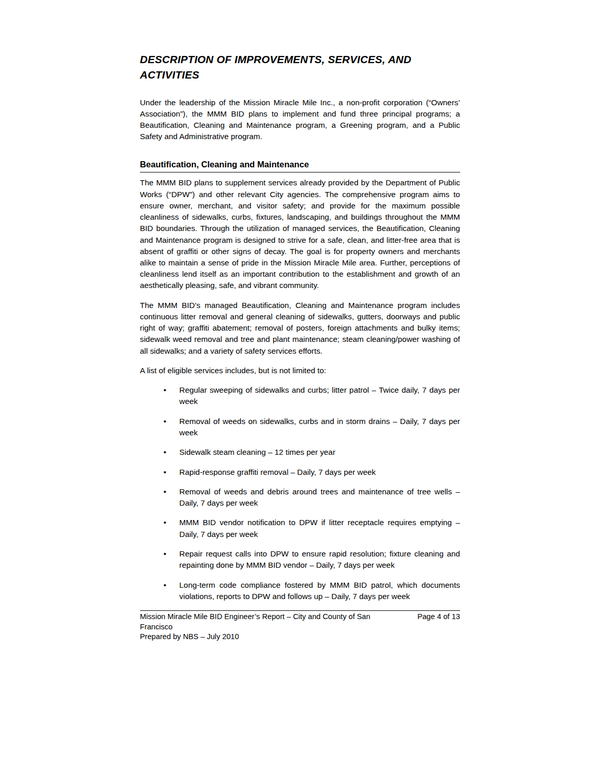DESCRIPTION OF IMPROVEMENTS, SERVICES, AND ACTIVITIES
Under the leadership of the Mission Miracle Mile Inc., a non-profit corporation (“Owners’ Association”), the MMM BID plans to implement and fund three principal programs; a Beautification, Cleaning and Maintenance program, a Greening program, and a Public Safety and Administrative program.
Beautification, Cleaning and Maintenance
The MMM BID plans to supplement services already provided by the Department of Public Works (“DPW”) and other relevant City agencies. The comprehensive program aims to ensure owner, merchant, and visitor safety; and provide for the maximum possible cleanliness of sidewalks, curbs, fixtures, landscaping, and buildings throughout the MMM BID boundaries. Through the utilization of managed services, the Beautification, Cleaning and Maintenance program is designed to strive for a safe, clean, and litter-free area that is absent of graffiti or other signs of decay. The goal is for property owners and merchants alike to maintain a sense of pride in the Mission Miracle Mile area. Further, perceptions of cleanliness lend itself as an important contribution to the establishment and growth of an aesthetically pleasing, safe, and vibrant community.
The MMM BID’s managed Beautification, Cleaning and Maintenance program includes continuous litter removal and general cleaning of sidewalks, gutters, doorways and public right of way; graffiti abatement; removal of posters, foreign attachments and bulky items; sidewalk weed removal and tree and plant maintenance; steam cleaning/power washing of all sidewalks; and a variety of safety services efforts.
A list of eligible services includes, but is not limited to:
Regular sweeping of sidewalks and curbs; litter patrol – Twice daily, 7 days per week
Removal of weeds on sidewalks, curbs and in storm drains – Daily, 7 days per week
Sidewalk steam cleaning – 12 times per year
Rapid-response graffiti removal – Daily, 7 days per week
Removal of weeds and debris around trees and maintenance of tree wells – Daily, 7 days per week
MMM BID vendor notification to DPW if litter receptacle requires emptying – Daily, 7 days per week
Repair request calls into DPW to ensure rapid resolution; fixture cleaning and repainting done by MMM BID vendor – Daily, 7 days per week
Long-term code compliance fostered by MMM BID patrol, which documents violations, reports to DPW and follows up – Daily, 7 days per week
Mission Miracle Mile BID Engineer’s Report – City and County of San Francisco
Page 4 of 13
Prepared by NBS – July 2010